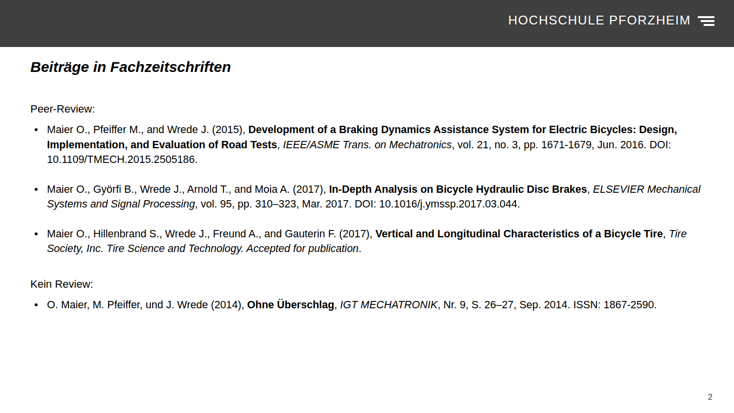HOCHSCHULE PFORZHEIM
Beiträge in Fachzeitschriften
Peer-Review:
Maier O., Pfeiffer M., and Wrede J. (2015), Development of a Braking Dynamics Assistance System for Electric Bicycles: Design, Implementation, and Evaluation of Road Tests, IEEE/ASME Trans. on Mechatronics, vol. 21, no. 3, pp. 1671-1679, Jun. 2016. DOI: 10.1109/TMECH.2015.2505186.
Maier O., Györfi B., Wrede J., Arnold T., and Moia A. (2017), In-Depth Analysis on Bicycle Hydraulic Disc Brakes, ELSEVIER Mechanical Systems and Signal Processing, vol. 95, pp. 310–323, Mar. 2017. DOI: 10.1016/j.ymssp.2017.03.044.
Maier O., Hillenbrand S., Wrede J., Freund A., and Gauterin F. (2017), Vertical and Longitudinal Characteristics of a Bicycle Tire, Tire Society, Inc. Tire Science and Technology. Accepted for publication.
Kein Review:
O. Maier, M. Pfeiffer, und J. Wrede (2014), Ohne Überschlag, IGT MECHATRONIK, Nr. 9, S. 26–27, Sep. 2014. ISSN: 1867-2590.
2